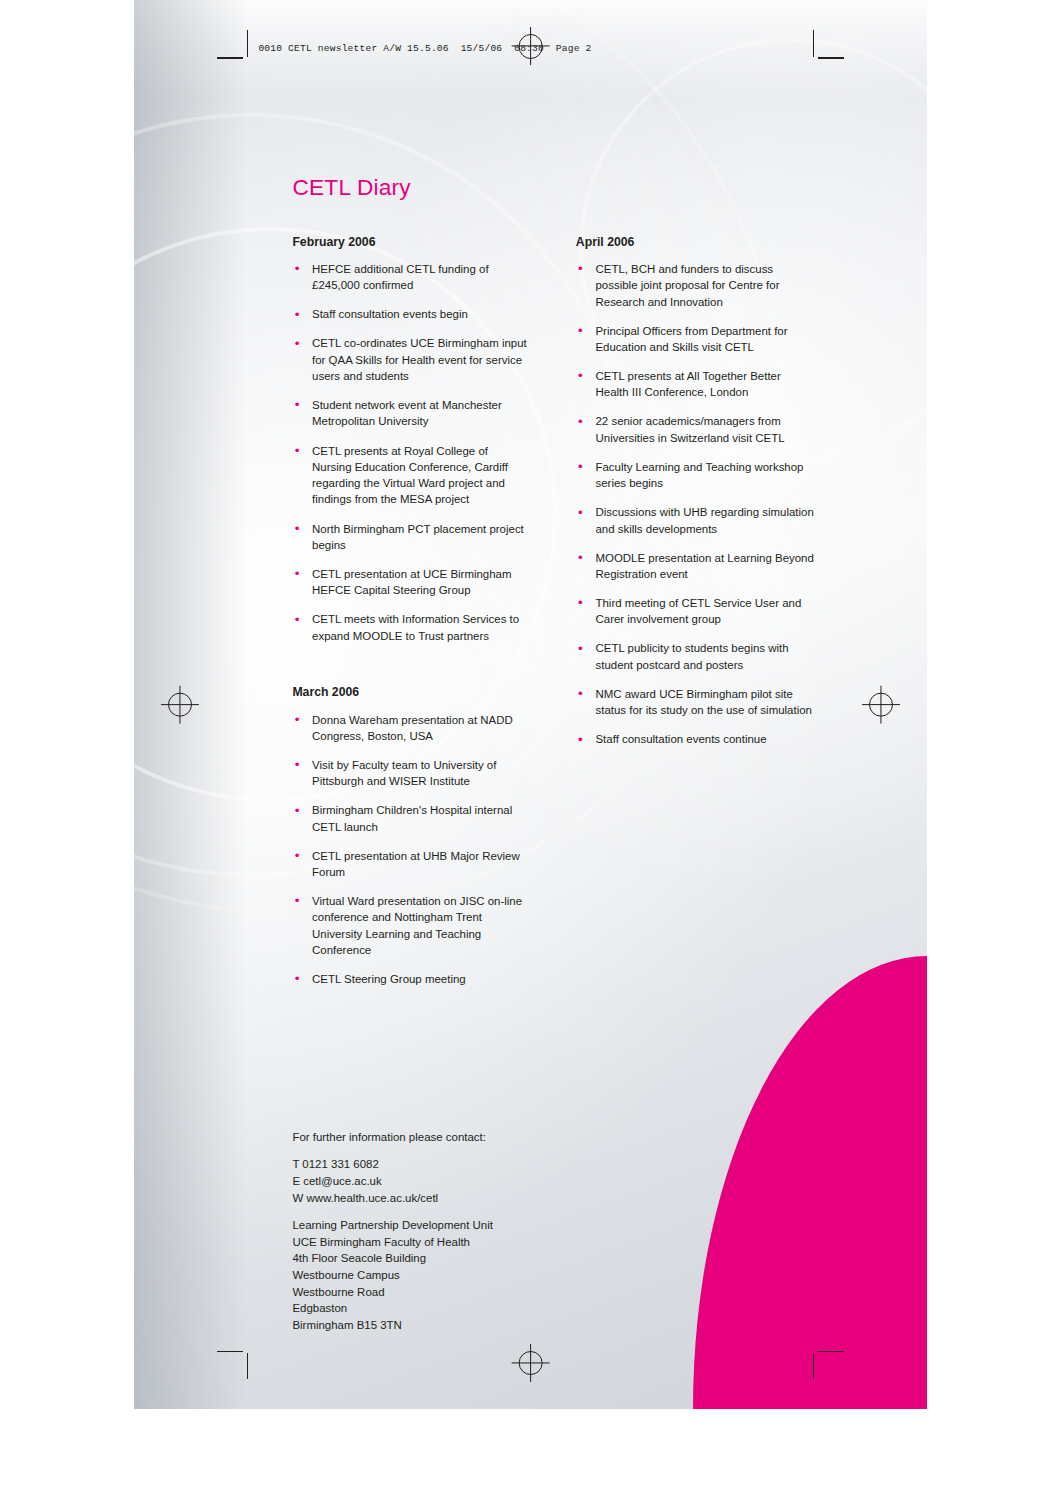0010 CETL newsletter A/W 15.5.06 15/5/06 08:30 Page 2
CETL Diary
February 2006
HEFCE additional CETL funding of £245,000 confirmed
Staff consultation events begin
CETL co-ordinates UCE Birmingham input for QAA Skills for Health event for service users and students
Student network event at Manchester Metropolitan University
CETL presents at Royal College of Nursing Education Conference, Cardiff regarding the Virtual Ward project and findings from the MESA project
North Birmingham PCT placement project begins
CETL presentation at UCE Birmingham HEFCE Capital Steering Group
CETL meets with Information Services to expand MOODLE to Trust partners
March 2006
Donna Wareham presentation at NADD Congress, Boston, USA
Visit by Faculty team to University of Pittsburgh and WISER Institute
Birmingham Children's Hospital internal CETL launch
CETL presentation at UHB Major Review Forum
Virtual Ward presentation on JISC on-line conference and Nottingham Trent University Learning and Teaching Conference
CETL Steering Group meeting
April 2006
CETL, BCH and funders to discuss possible joint proposal for Centre for Research and Innovation
Principal Officers from Department for Education and Skills visit CETL
CETL presents at All Together Better Health III Conference, London
22 senior academics/managers from Universities in Switzerland visit CETL
Faculty Learning and Teaching workshop series begins
Discussions with UHB regarding simulation and skills developments
MOODLE presentation at Learning Beyond Registration event
Third meeting of CETL Service User and Carer involvement group
CETL publicity to students begins with student postcard and posters
NMC award UCE Birmingham pilot site status for its study on the use of simulation
Staff consultation events continue
For further information please contact:
T 0121 331 6082
E cetl@uce.ac.uk
W www.health.uce.ac.uk/cetl
Learning Partnership Development Unit
UCE Birmingham Faculty of Health
4th Floor Seacole Building
Westbourne Campus
Westbourne Road
Edgbaston
Birmingham B15 3TN